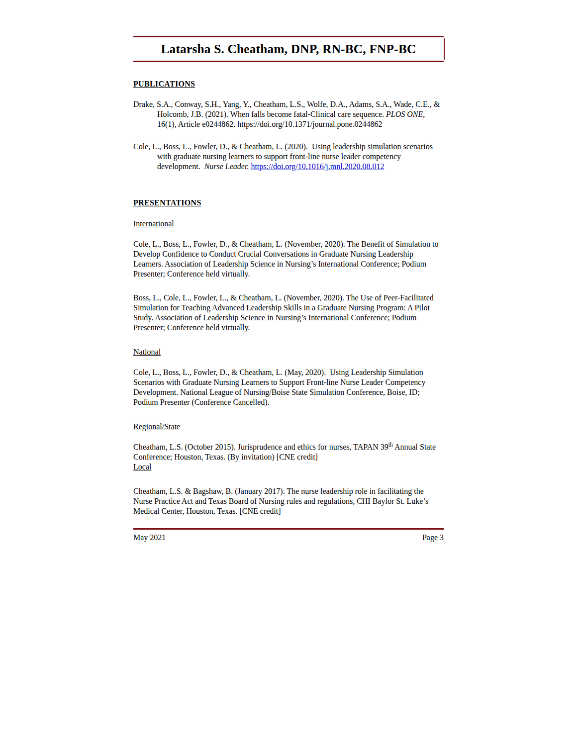Latarsha S. Cheatham, DNP, RN-BC, FNP-BC
PUBLICATIONS
Drake, S.A., Conway, S.H., Yang, Y., Cheatham, L.S., Wolfe, D.A., Adams, S.A., Wade, C.E., & Holcomb, J.B. (2021). When falls become fatal-Clinical care sequence. PLOS ONE, 16(1), Article e0244862. https://doi.org/10.1371/journal.pone.0244862
Cole, L., Boss, L., Fowler, D., & Cheatham, L. (2020). Using leadership simulation scenarios with graduate nursing learners to support front-line nurse leader competency development. Nurse Leader. https://doi.org/10.1016/j.mnl.2020.08.012
PRESENTATIONS
International
Cole, L., Boss, L., Fowler, D., & Cheatham, L. (November, 2020). The Benefit of Simulation to Develop Confidence to Conduct Crucial Conversations in Graduate Nursing Leadership Learners. Association of Leadership Science in Nursing’s International Conference; Podium Presenter; Conference held virtually.
Boss, L., Cole, L., Fowler, L., & Cheatham, L. (November, 2020). The Use of Peer-Facilitated Simulation for Teaching Advanced Leadership Skills in a Graduate Nursing Program: A Pilot Study. Association of Leadership Science in Nursing’s International Conference; Podium Presenter; Conference held virtually.
National
Cole, L., Boss, L., Fowler, D., & Cheatham, L. (May, 2020). Using Leadership Simulation Scenarios with Graduate Nursing Learners to Support Front-line Nurse Leader Competency Development. National League of Nursing/Boise State Simulation Conference, Boise, ID; Podium Presenter (Conference Cancelled).
Regional/State
Cheatham, L.S. (October 2015). Jurisprudence and ethics for nurses, TAPAN 39th Annual State Conference; Houston, Texas. (By invitation) [CNE credit]
Local
Cheatham, L.S. & Bagshaw, B. (January 2017). The nurse leadership role in facilitating the Nurse Practice Act and Texas Board of Nursing rules and regulations, CHI Baylor St. Luke’s Medical Center, Houston, Texas. [CNE credit]
May 2021 Page 3